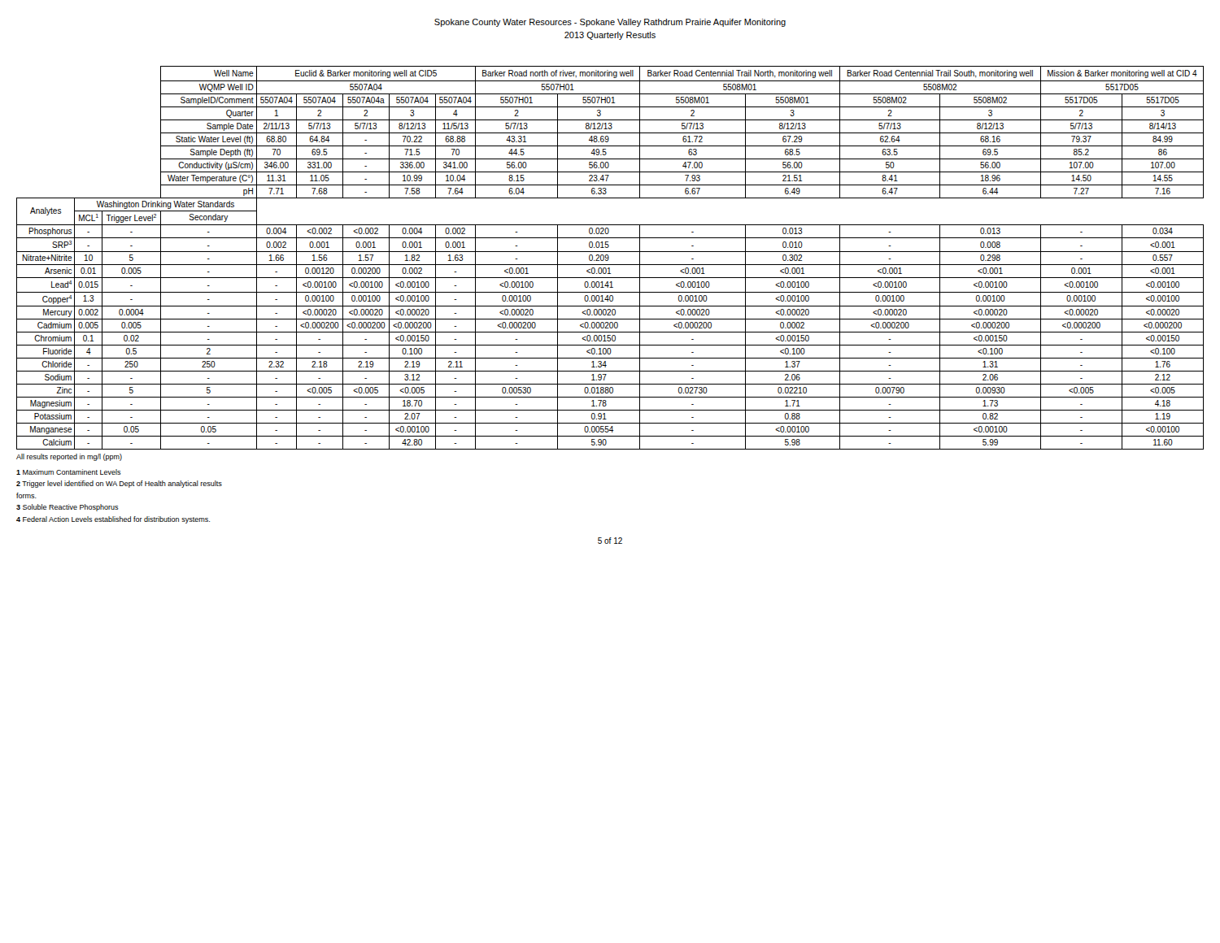Spokane County Water Resources - Spokane Valley Rathdrum Prairie Aquifer Monitoring
2013 Quarterly Resutls
| | Well Name | Euclid & Barker monitoring well at CID5 | Barker Road north of river, monitoring well | Barker Road Centennial Trail North, monitoring well | Barker Road Centennial Trail South, monitoring well | Mission & Barker monitoring well at CID 4 |
| | WQMP Well ID | 5507A04 | 5507H01 | 5508M01 | 5508M02 | 5517D05 |
| | SampleID/Comment | 5507A04 | 5507A04 | 5507A04a | 5507A04 | 5507A04 | 5507H01 | 5507H01 | 5508M01 | 5508M01 | 5508M02 | 5508M02 | 5517D05 | 5517D05 |
| | Quarter | 1 | 2 | 2 | 3 | 4 | 2 | 3 | 2 | 3 | 2 | 3 | 2 | 3 |
| | Sample Date | 2/11/13 | 5/7/13 | 5/7/13 | 8/12/13 | 11/5/13 | 5/7/13 | 8/12/13 | 5/7/13 | 8/12/13 | 5/7/13 | 8/12/13 | 5/7/13 | 8/14/13 |
| | Static Water Level (ft) | 68.80 | 64.84 | - | 70.22 | 68.88 | 43.31 | 48.69 | 61.72 | 67.29 | 62.64 | 68.16 | 79.37 | 84.99 |
| | Sample Depth (ft) | 70 | 69.5 | - | 71.5 | 70 | 44.5 | 49.5 | 63 | 68.5 | 63.5 | 69.5 | 85.2 | 86 |
| | Conductivity (µS/cm) | 346.00 | 331.00 | - | 336.00 | 341.00 | 56.00 | 56.00 | 47.00 | 56.00 | 50 | 56.00 | 107.00 | 107.00 |
| | Water Temperature (C°) | 11.31 | 11.05 | - | 10.99 | 10.04 | 8.15 | 23.47 | 7.93 | 21.51 | 8.41 | 18.96 | 14.50 | 14.55 |
| | pH | 7.71 | 7.68 | - | 7.58 | 7.64 | 6.04 | 6.33 | 6.67 | 6.49 | 6.47 | 6.44 | 7.27 | 7.16 |
| Analytes | Washington Drinking Water Standards | |
| MCL 1 | Trigger Level 2 | Secondary | |
| Phosphorus | - | - | - | 0.004 | <0.002 | <0.002 | 0.004 | 0.002 | - | 0.020 | - | 0.013 | - | 0.013 | - | 0.034 |
| SRP 3 | - | - | - | 0.002 | 0.001 | 0.001 | 0.001 | 0.001 | - | 0.015 | - | 0.010 | - | 0.008 | - | <0.001 |
| Nitrate+Nitrite | 10 | 5 | - | 1.66 | 1.56 | 1.57 | 1.82 | 1.63 | - | 0.209 | - | 0.302 | - | 0.298 | - | 0.557 |
| Arsenic | 0.01 | 0.005 | - | - | 0.00120 | 0.00200 | 0.002 | - | <0.001 | <0.001 | <0.001 | <0.001 | <0.001 | <0.001 | 0.001 | <0.001 |
| Lead 4 | 0.015 | - | - | - | <0.00100 | <0.00100 | <0.00100 | - | <0.00100 | 0.00141 | <0.00100 | <0.00100 | <0.00100 | <0.00100 | <0.00100 | <0.00100 |
| Copper 4 | 1.3 | - | - | - | 0.00100 | 0.00100 | <0.00100 | - | 0.00100 | 0.00140 | 0.00100 | <0.00100 | 0.00100 | 0.00100 | 0.00100 | <0.00100 |
| Mercury | 0.002 | 0.0004 | - | - | <0.00020 | <0.00020 | <0.00020 | - | <0.00020 | <0.00020 | <0.00020 | <0.00020 | <0.00020 | <0.00020 | <0.00020 | <0.00020 |
| Cadmium | 0.005 | 0.005 | - | - | <0.000200 | <0.000200 | <0.000200 | - | <0.000200 | <0.000200 | <0.000200 | 0.0002 | <0.000200 | <0.000200 | <0.000200 | <0.000200 |
| Chromium | 0.1 | 0.02 | - | - | - | - | <0.00150 | - | - | <0.00150 | - | <0.00150 | - | <0.00150 | - | <0.00150 |
| Fluoride | 4 | 0.5 | 2 | - | - | - | 0.100 | - | - | <0.100 | - | <0.100 | - | <0.100 | - | <0.100 |
| Chloride | - | 250 | 250 | 2.32 | 2.18 | 2.19 | 2.19 | 2.11 | - | 1.34 | - | 1.37 | - | 1.31 | - | 1.76 |
| Sodium | - | - | - | - | - | - | 3.12 | - | - | 1.97 | - | 2.06 | - | 2.06 | - | 2.12 |
| Zinc | - | 5 | 5 | - | <0.005 | <0.005 | <0.005 | - | 0.00530 | 0.01880 | 0.02730 | 0.02210 | 0.00790 | 0.00930 | <0.005 | <0.005 |
| Magnesium | - | - | - | - | - | - | 18.70 | - | - | 1.78 | - | 1.71 | - | 1.73 | - | 4.18 |
| Potassium | - | - | - | - | - | - | 2.07 | - | - | 0.91 | - | 0.88 | - | 0.82 | - | 1.19 |
| Manganese | - | 0.05 | 0.05 | - | - | - | <0.00100 | - | - | 0.00554 | - | <0.00100 | - | <0.00100 | - | <0.00100 |
| Calcium | - | - | - | - | - | - | 42.80 | - | - | 5.90 | - | 5.98 | - | 5.99 | - | 11.60 |
All results reported in mg/l (ppm)
1 Maximum Contaminent Levels
2 Trigger level identified on WA Dept of Health analytical results
forms.
3 Soluble Reactive Phosphorus
4 Federal Action Levels established for distribution systems.
5 of 12